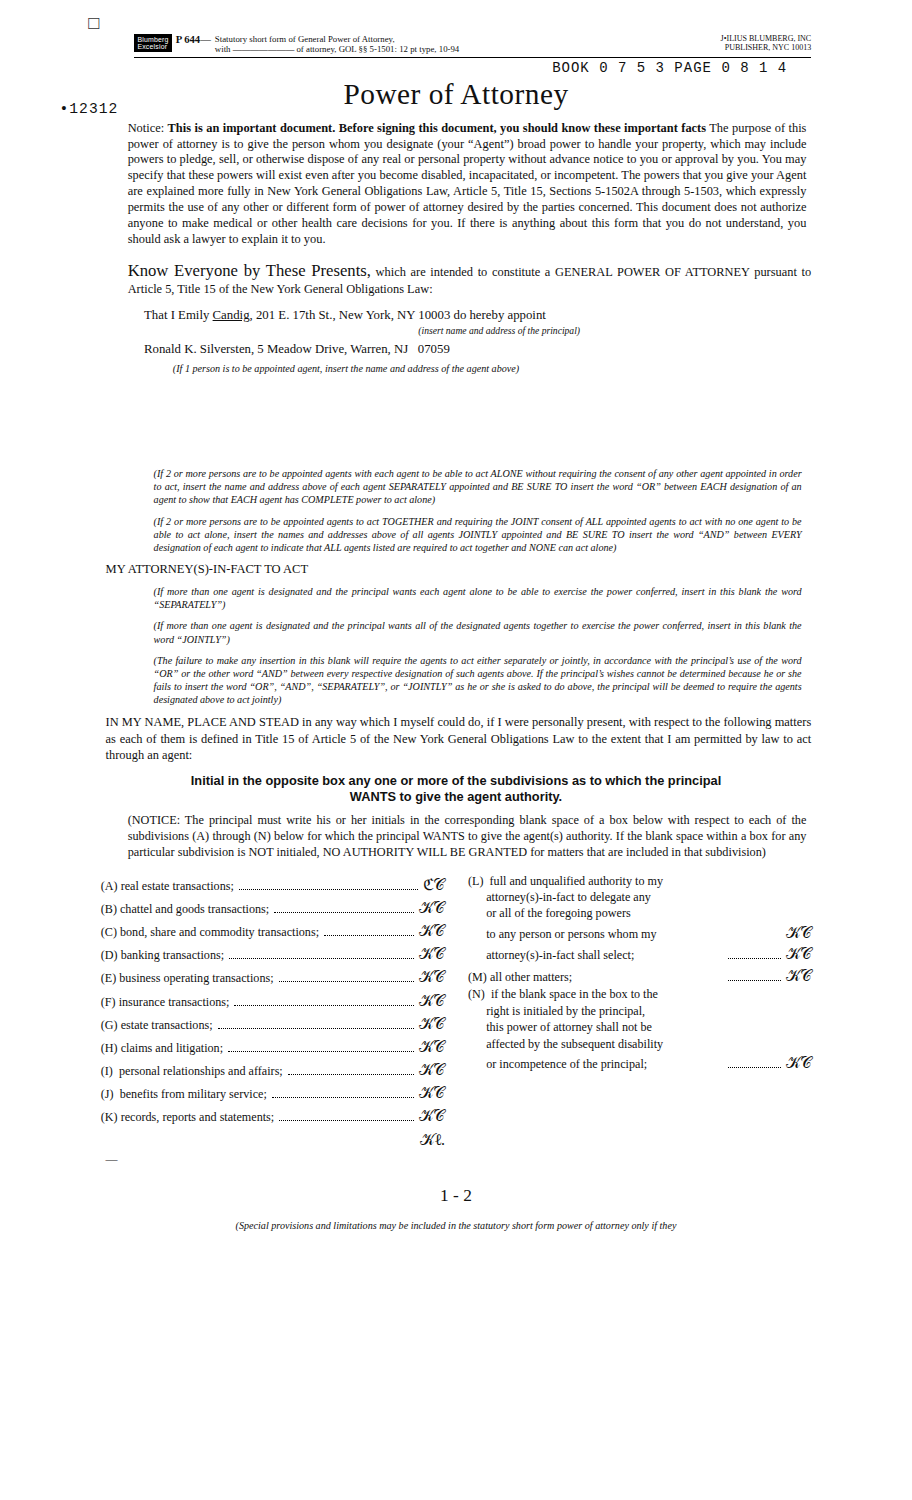□
Blumberg
Excelsior
P 644—
Statutory short form of General Power of Attorney,
with ——————— of attorney, GOL §§ 5-1501: 12 pt type, 10-94
J•ILIUS BLUMBERG, INC
PUBLISHER, NYC 10013
BOOK 0 7 5 3 PAGE 0 8 1 4
•12312
Power of Attorney
Notice: This is an important document. Before signing this document, you should know these important facts The purpose of this power of attorney is to give the person whom you designate (your “Agent”) broad power to handle your property, which may include powers to pledge, sell, or otherwise dispose of any real or personal property without advance notice to you or approval by you. You may specify that these powers will exist even after you become disabled, incapacitated, or incompetent. The powers that you give your Agent are explained more fully in New York General Obligations Law, Article 5, Title 15, Sections 5-1502A through 5-1503, which expressly permits the use of any other or different form of power of attorney desired by the parties concerned. This document does not authorize anyone to make medical or other health care decisions for you. If there is anything about this form that you do not understand, you should ask a lawyer to explain it to you.
Know Everyone by These Presents, which are intended to constitute a GENERAL POWER OF ATTORNEY pursuant to Article 5, Title 15 of the New York General Obligations Law:
That I Emily Candig, 201 E. 17th St., New York, NY 10003 do hereby appoint
(insert name and address of the principal)
Ronald K. Silversten, 5 Meadow Drive, Warren, NJ 07059
(If 1 person is to be appointed agent, insert the name and address of the agent above)
(If 2 or more persons are to be appointed agents with each agent to be able to act ALONE without requiring the consent of any other agent appointed in order to act, insert the name and address above of each agent SEPARATELY appointed and BE SURE TO insert the word “OR” between EACH designation of an agent to show that EACH agent has COMPLETE power to act alone)
(If 2 or more persons are to be appointed agents to act TOGETHER and requiring the JOINT consent of ALL appointed agents to act with no one agent to be able to act alone, insert the names and addresses above of all agents JOINTLY appointed and BE SURE TO insert the word “AND” between EVERY designation of each agent to indicate that ALL agents listed are required to act together and NONE can act alone)
MY ATTORNEY(S)-IN-FACT TO ACT
(If more than one agent is designated and the principal wants each agent alone to be able to exercise the power conferred, insert in this blank the word “SEPARATELY”)
(If more than one agent is designated and the principal wants all of the designated agents together to exercise the power conferred, insert in this blank the word “JOINTLY”)
(The failure to make any insertion in this blank will require the agents to act either separately or jointly, in accordance with the principal’s use of the word “OR” or the other word “AND” between every respective designation of such agents above. If the principal’s wishes cannot be determined because he or she fails to insert the word “OR”, “AND”, “SEPARATELY”, or “JOINTLY” as he or she is asked to do above, the principal will be deemed to require the agents designated above to act jointly)
IN MY NAME, PLACE AND STEAD in any way which I myself could do, if I were personally present, with respect to the following matters as each of them is defined in Title 15 of Article 5 of the New York General Obligations Law to the extent that I am permitted by law to act through an agent:
Initial in the opposite box any one or more of the subdivisions as to which the principal
WANTS to give the agent authority.
(NOTICE: The principal must write his or her initials in the corresponding blank space of a box below with respect to each of the subdivisions (A) through (N) below for which the principal WANTS to give the agent(s) authority. If the blank space within a box for any particular subdivision is NOT initialed, NO AUTHORITY WILL BE GRANTED for matters that are included in that subdivision)
(A) real estate transactions; ℭ𝒞
(B) chattel and goods transactions; 𝒦𝒞
(C) bond, share and commodity transactions; 𝒦𝒞
(D) banking transactions; 𝒦𝒞
(E) business operating transactions; 𝒦𝒞
(F) insurance transactions; 𝒦𝒞
(G) estate transactions; 𝒦𝒞
(H) claims and litigation; 𝒦𝒞
(I) personal relationships and affairs; 𝒦𝒞
(J) benefits from military service; 𝒦𝒞
(K) records, reports and statements; 𝒦𝒞
𝒦ℓ.
—
(L) full and unqualified authority to my
attorney(s)-in-fact to delegate any
or all of the foregoing powers
to any person or persons whom my 𝒦𝒞
attorney(s)-in-fact shall select; 𝒦𝒞
(M) all other matters; 𝒦𝒞
(N) if the blank space in the box to the
right is initialed by the principal,
this power of attorney shall not be
affected by the subsequent disability
or incompetence of the principal; 𝒦𝒞
1 - 2
(Special provisions and limitations may be included in the statutory short form power of attorney only if they